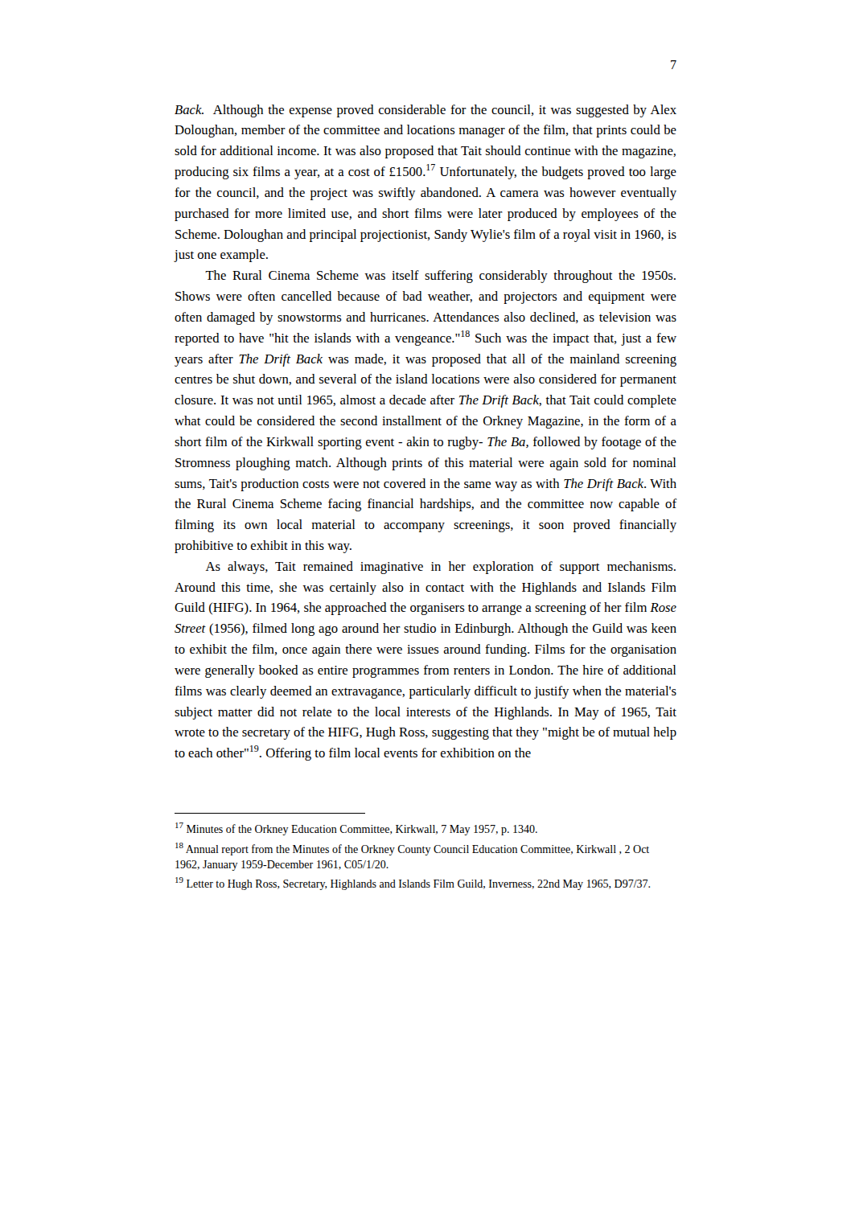7
Back. Although the expense proved considerable for the council, it was suggested by Alex Doloughan, member of the committee and locations manager of the film, that prints could be sold for additional income. It was also proposed that Tait should continue with the magazine, producing six films a year, at a cost of £1500.17 Unfortunately, the budgets proved too large for the council, and the project was swiftly abandoned. A camera was however eventually purchased for more limited use, and short films were later produced by employees of the Scheme. Doloughan and principal projectionist, Sandy Wylie's film of a royal visit in 1960, is just one example.
The Rural Cinema Scheme was itself suffering considerably throughout the 1950s. Shows were often cancelled because of bad weather, and projectors and equipment were often damaged by snowstorms and hurricanes. Attendances also declined, as television was reported to have "hit the islands with a vengeance."18 Such was the impact that, just a few years after The Drift Back was made, it was proposed that all of the mainland screening centres be shut down, and several of the island locations were also considered for permanent closure. It was not until 1965, almost a decade after The Drift Back, that Tait could complete what could be considered the second installment of the Orkney Magazine, in the form of a short film of the Kirkwall sporting event - akin to rugby- The Ba, followed by footage of the Stromness ploughing match. Although prints of this material were again sold for nominal sums, Tait's production costs were not covered in the same way as with The Drift Back. With the Rural Cinema Scheme facing financial hardships, and the committee now capable of filming its own local material to accompany screenings, it soon proved financially prohibitive to exhibit in this way.
As always, Tait remained imaginative in her exploration of support mechanisms. Around this time, she was certainly also in contact with the Highlands and Islands Film Guild (HIFG). In 1964, she approached the organisers to arrange a screening of her film Rose Street (1956), filmed long ago around her studio in Edinburgh. Although the Guild was keen to exhibit the film, once again there were issues around funding. Films for the organisation were generally booked as entire programmes from renters in London. The hire of additional films was clearly deemed an extravagance, particularly difficult to justify when the material's subject matter did not relate to the local interests of the Highlands. In May of 1965, Tait wrote to the secretary of the HIFG, Hugh Ross, suggesting that they "might be of mutual help to each other"19. Offering to film local events for exhibition on the
17 Minutes of the Orkney Education Committee, Kirkwall, 7 May 1957, p. 1340.
18 Annual report from the Minutes of the Orkney County Council Education Committee, Kirkwall , 2 Oct 1962, January 1959-December 1961, C05/1/20.
19 Letter to Hugh Ross, Secretary, Highlands and Islands Film Guild, Inverness, 22nd May 1965, D97/37.